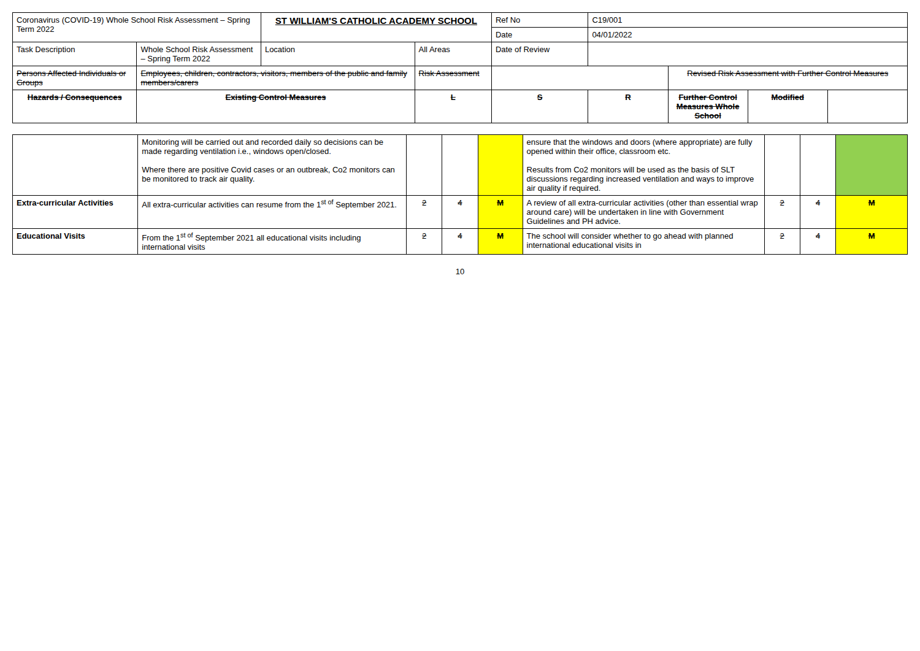| Coronavirus (COVID-19) Whole School Risk Assessment – Spring Term 2022 | ST WILLIAM'S CATHOLIC ACADEMY SCHOOL | Ref No | C19/001 |
| Date | 04/01/2022 |
| Task Description | Whole School Risk Assessment – Spring Term 2022 | Location | All Areas | Date of Review | |
| Persons Affected Individuals or Groups | Employees, children, contractors, visitors, members of the public and family members/carers | Risk Assessment | | Revised Risk Assessment with Further Control Measures |
| Hazards / Consequences | Existing Control Measures | L | S | R | Further Control Measures Whole School | Modified | |
| | Monitoring will be carried out and recorded daily so decisions can be made regarding ventilation i.e., windows open/closed. Where there are positive Covid cases or an outbreak, Co2 monitors can be monitored to track air quality. | | | | ensure that the windows and doors (where appropriate) are fully opened within their office, classroom etc. Results from Co2 monitors will be used as the basis of SLT discussions regarding increased ventilation and ways to improve air quality if required. | | | |
| Extra-curricular Activities | All extra-curricular activities can resume from the 1 st of September 2021. | 2 | 4 | M | A review of all extra-curricular activities (other than essential wrap around care) will be undertaken in line with Government Guidelines and PH advice. | 2 | 4 | M |
| Educational Visits | From the 1 st of September 2021 all educational visits including international visits | 2 | 4 | M | The school will consider whether to go ahead with planned international educational visits in | 2 | 4 | M |
10